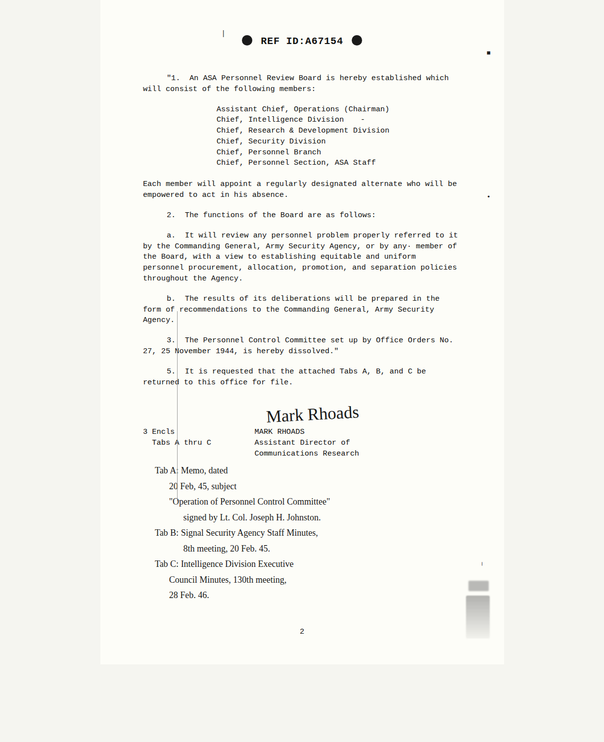REF ID:A67154
|
"1. An ASA Personnel Review Board is hereby established which will consist of the following members:
Assistant Chief, Operations (Chairman)
Chief, Intelligence Division-
Chief, Research & Development Division
Chief, Security Division
Chief, Personnel Branch
Chief, Personnel Section, ASA Staff
Each member will appoint a regularly designated alternate who will be empowered to act in his absence.
2. The functions of the Board are as follows:
a. It will review any personnel problem properly referred to it by the Commanding General, Army Security Agency, or by any· member of the Board, with a view to establishing equitable and uniform personnel procurement, allocation, promotion, and separation policies throughout the Agency.
b. The results of its deliberations will be prepared in the form of recommendations to the Commanding General, Army Security Agency.
3. The Personnel Control Committee set up by Office Orders No. 27, 25 November 1944, is hereby dissolved."
5. It is requested that the attached Tabs A, B, and C be returned to this office for file.
Mark Rhoads
3 Encls
Tabs A thru C
MARK RHOADS
Assistant Director of
Communications Research
Tab A: Memo, dated 20 Feb, 45, subject "Operation of Personnel Control Committee" signed by Lt. Col. Joseph H. Johnston. Tab B: Signal Security Agency Staff Minutes, 8th meeting, 20 Feb. 45. Tab C: Intelligence Division Executive Council Minutes, 130th meeting, 28 Feb. 46.
■ •
—
2